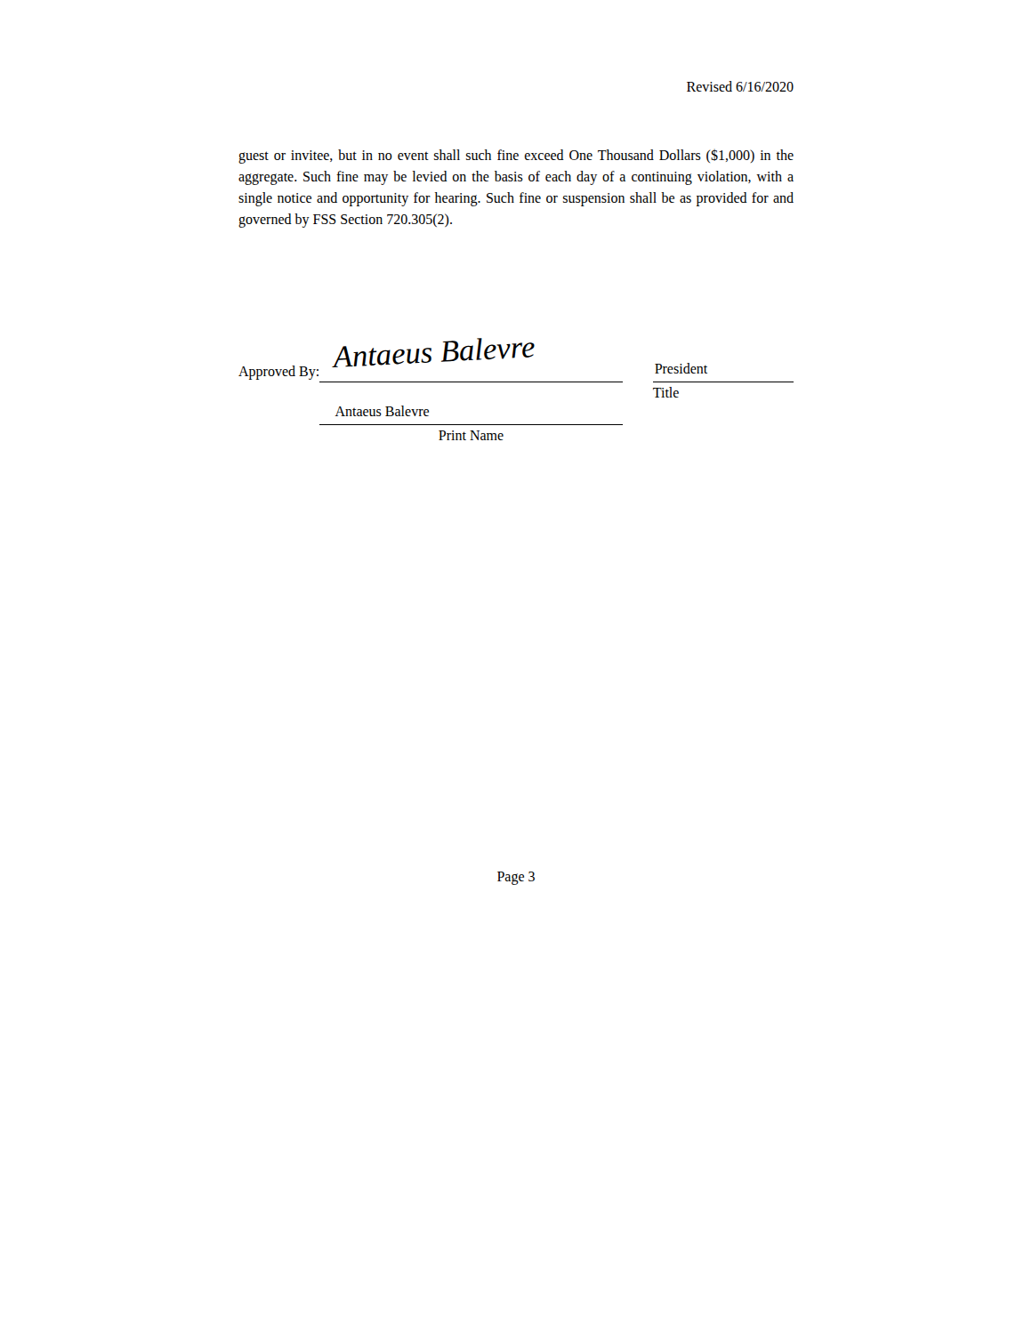Revised 6/16/2020
guest or invitee, but in no event shall such fine exceed One Thousand Dollars ($1,000) in the aggregate. Such fine may be levied on the basis of each day of a continuing violation, with a single notice and opportunity for hearing. Such fine or suspension shall be as provided for and governed by FSS Section 720.305(2).
| Approved By: | Antaeus Balevre | | President |
| | | | Title |
| | Antaeus Balevre | | |
| | Print Name | | |
Page 3